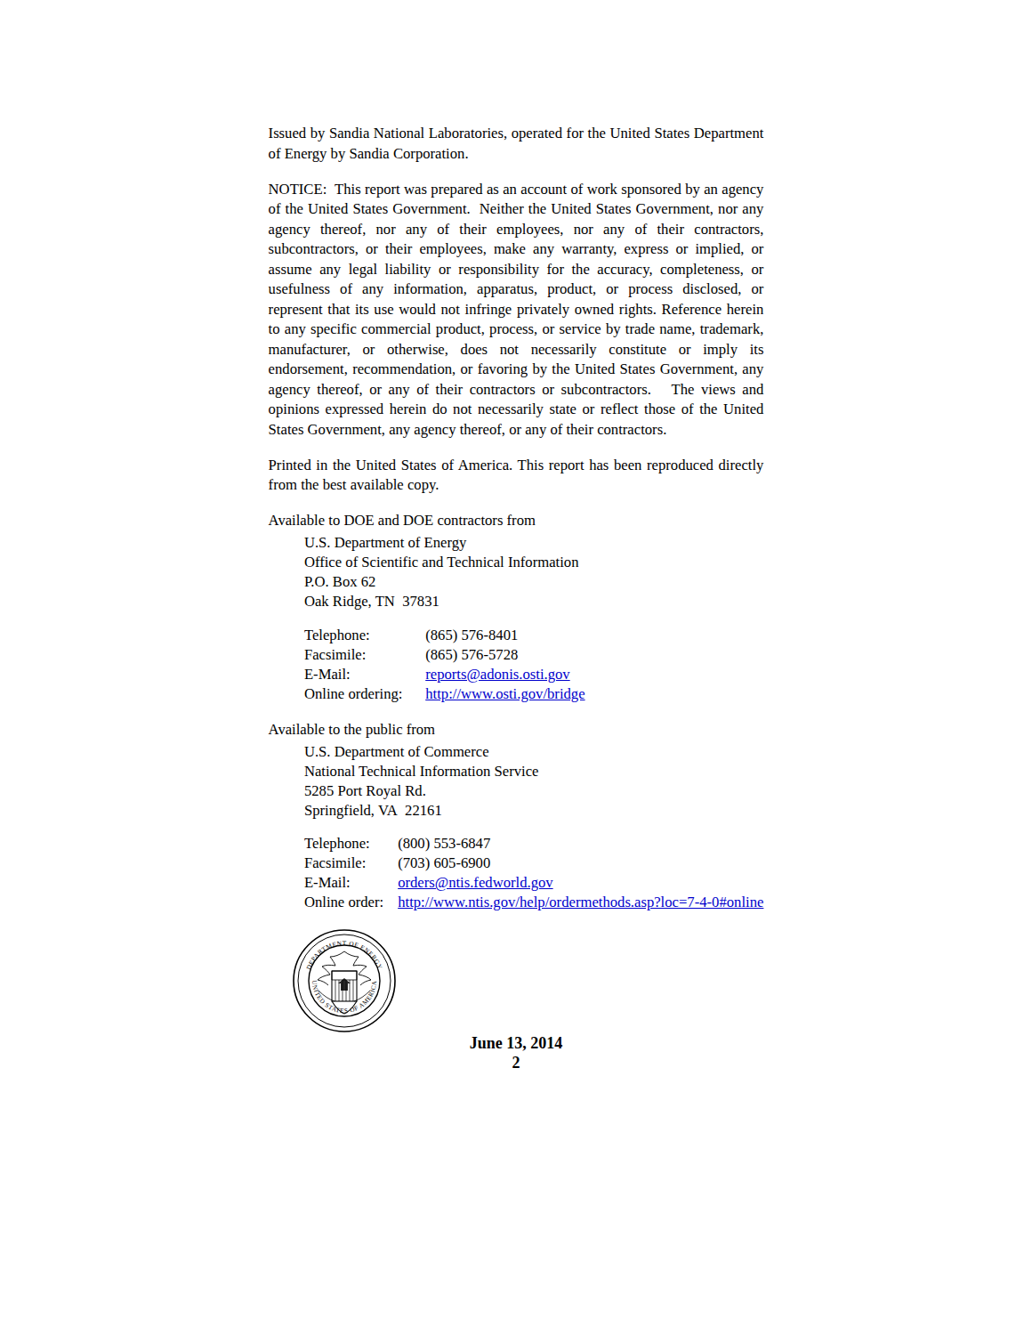Issued by Sandia National Laboratories, operated for the United States Department of Energy by Sandia Corporation.
NOTICE: This report was prepared as an account of work sponsored by an agency of the United States Government. Neither the United States Government, nor any agency thereof, nor any of their employees, nor any of their contractors, subcontractors, or their employees, make any warranty, express or implied, or assume any legal liability or responsibility for the accuracy, completeness, or usefulness of any information, apparatus, product, or process disclosed, or represent that its use would not infringe privately owned rights. Reference herein to any specific commercial product, process, or service by trade name, trademark, manufacturer, or otherwise, does not necessarily constitute or imply its endorsement, recommendation, or favoring by the United States Government, any agency thereof, or any of their contractors or subcontractors. The views and opinions expressed herein do not necessarily state or reflect those of the United States Government, any agency thereof, or any of their contractors.
Printed in the United States of America. This report has been reproduced directly from the best available copy.
Available to DOE and DOE contractors from
U.S. Department of Energy
Office of Scientific and Technical Information
P.O. Box 62
Oak Ridge, TN 37831
| Telephone: | (865) 576-8401 |
| Facsimile: | (865) 576-5728 |
| E-Mail: | reports@adonis.osti.gov |
| Online ordering: | http://www.osti.gov/bridge |
Available to the public from
U.S. Department of Commerce
National Technical Information Service
5285 Port Royal Rd.
Springfield, VA 22161
| Telephone: | (800) 553-6847 |
| Facsimile: | (703) 605-6900 |
| E-Mail: | orders@ntis.fedworld.gov |
| Online order: | http://www.ntis.gov/help/ordermethods.asp?loc=7-4-0#online |
Department of Energy seal DEPARTMENT OF ENERGY UNITED STATES OF AMERICA
June 13, 2014
2